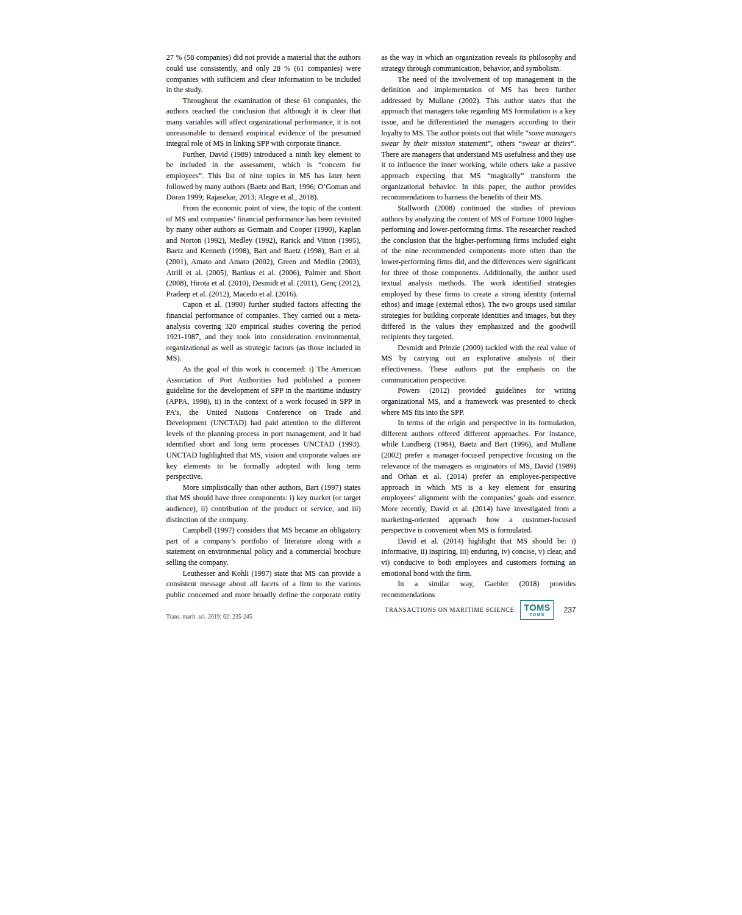27 % (58 companies) did not provide a material that the authors could use consistently, and only 28 % (61 companies) were companies with sufficient and clear information to be included in the study.
Throughout the examination of these 61 companies, the authors reached the conclusion that although it is clear that many variables will affect organizational performance, it is not unreasonable to demand empirical evidence of the presumed integral role of MS in linking SPP with corporate finance.
Further, David (1989) introduced a ninth key element to be included in the assessment, which is “concern for employees”. This list of nine topics in MS has later been followed by many authors (Baetz and Bart, 1996; O’Goman and Doran 1999; Rajasekar, 2013; Alegre et al., 2018).
From the economic point of view, the topic of the content of MS and companies’ financial performance has been revisited by many other authors as Germain and Cooper (1990), Kaplan and Norton (1992), Medley (1992), Rarick and Vitton (1995), Baetz and Kenneth (1998), Bart and Baetz (1998), Bart et al. (2001), Amato and Amato (2002), Green and Medlin (2003), Atrill et al. (2005), Bartkus et al. (2006), Palmer and Short (2008), Hirota et al. (2010), Desmidt et al. (2011), Genç (2012), Pradeep et al. (2012), Macedo et al. (2016).
Capon et al. (1990) further studied factors affecting the financial performance of companies. They carried out a meta-analysis covering 320 empirical studies covering the period 1921-1987, and they took into consideration environmental, organizational as well as strategic factors (as those included in MS).
As the goal of this work is concerned: i) The American Association of Port Authorities had published a pioneer guideline for the development of SPP in the maritime industry (APPA, 1998), ii) in the context of a work focused in SPP in PA’s, the United Nations Conference on Trade and Development (UNCTAD) had paid attention to the different levels of the planning process in port management, and it had identified short and long term processes UNCTAD (1993). UNCTAD highlighted that MS, vision and corporate values are key elements to be formally adopted with long term perspective.
More simplistically than other authors, Bart (1997) states that MS should have three components: i) key market (or target audience), ii) contribution of the product or service, and iii) distinction of the company.
Campbell (1997) considers that MS became an obligatory part of a company’s portfolio of literature along with a statement on environmental policy and a commercial brochure selling the company.
Leuthesser and Kohli (1997) state that MS can provide a consistent message about all facets of a firm to the various public concerned and more broadly define the corporate entity as the way in which an organization reveals its philosophy and strategy through communication, behavior, and symbolism.
The need of the involvement of top management in the definition and implementation of MS has been further addressed by Mullane (2002). This author states that the approach that managers take regarding MS formulation is a key issue, and he differentiated the managers according to their loyalty to MS. The author points out that while “some managers swear by their mission statement”, others “swear at theirs”. There are managers that understand MS usefulness and they use it to influence the inner working, while others take a passive approach expecting that MS “magically” transform the organizational behavior. In this paper, the author provides recommendations to harness the benefits of their MS.
Stallworth (2008) continued the studies of previous authors by analyzing the content of MS of Fortune 1000 higher-performing and lower-performing firms. The researcher reached the conclusion that the higher-performing firms included eight of the nine recommended components more often than the lower-performing firms did, and the differences were significant for three of those components. Additionally, the author used textual analysis methods. The work identified strategies employed by these firms to create a strong identity (internal ethos) and image (external ethos). The two groups used similar strategies for building corporate identities and images, but they differed in the values they emphasized and the goodwill recipients they targeted.
Desmidt and Prinzie (2009) tackled with the real value of MS by carrying out an explorative analysis of their effectiveness. These authors put the emphasis on the communication perspective.
Powers (2012) provided guidelines for writing organizational MS, and a framework was presented to check where MS fits into the SPP.
In terms of the origin and perspective in its formulation, different authors offered different approaches. For instance, while Lundberg (1984), Baetz and Bart (1996), and Mullane (2002) prefer a manager-focused perspective focusing on the relevance of the managers as originators of MS, David (1989) and Orhan et al. (2014) prefer an employee-perspective approach in which MS is a key element for ensuring employees’ alignment with the companies’ goals and essence. More recently, David et al. (2014) have investigated from a marketing-oriented approach how a customer-focused perspective is convenient when MS is formulated.
David et al. (2014) highlight that MS should be: i) informative, ii) inspiring, iii) enduring, iv) concise, v) clear, and vi) conducive to both employees and customers forming an emotional bond with the firm.
In a similar way, Gaebler (2018) provides recommendations
Trans. marit. sci. 2019; 02: 235-245
TRANSACTIONS ON MARITIME SCIENCE TOMSTOMS 237